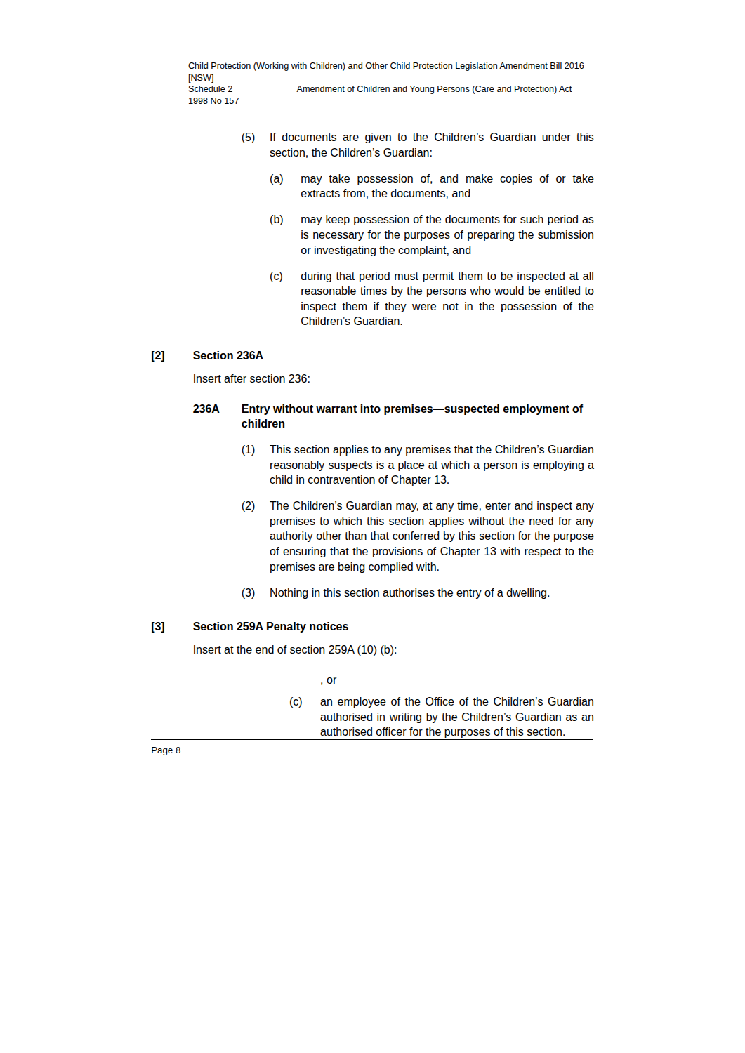Child Protection (Working with Children) and Other Child Protection Legislation Amendment Bill 2016 [NSW] Schedule 2 Amendment of Children and Young Persons (Care and Protection) Act 1998 No 157
(5)
If documents are given to the Children’s Guardian under this section, the Children’s Guardian:
(a)
may take possession of, and make copies of or take extracts from, the documents, and
(b)
may keep possession of the documents for such period as is necessary for the purposes of preparing the submission or investigating the complaint, and
(c)
during that period must permit them to be inspected at all reasonable times by the persons who would be entitled to inspect them if they were not in the possession of the Children’s Guardian.
[2]
Section 236A
Insert after section 236:
236A
Entry without warrant into premises—suspected employment of children
(1)
This section applies to any premises that the Children’s Guardian reasonably suspects is a place at which a person is employing a child in contravention of Chapter 13.
(2)
The Children’s Guardian may, at any time, enter and inspect any premises to which this section applies without the need for any authority other than that conferred by this section for the purpose of ensuring that the provisions of Chapter 13 with respect to the premises are being complied with.
(3)
Nothing in this section authorises the entry of a dwelling.
[3]
Section 259A Penalty notices
Insert at the end of section 259A (10) (b):
, or
(c)
an employee of the Office of the Children’s Guardian authorised in writing by the Children’s Guardian as an authorised officer for the purposes of this section.
Page 8